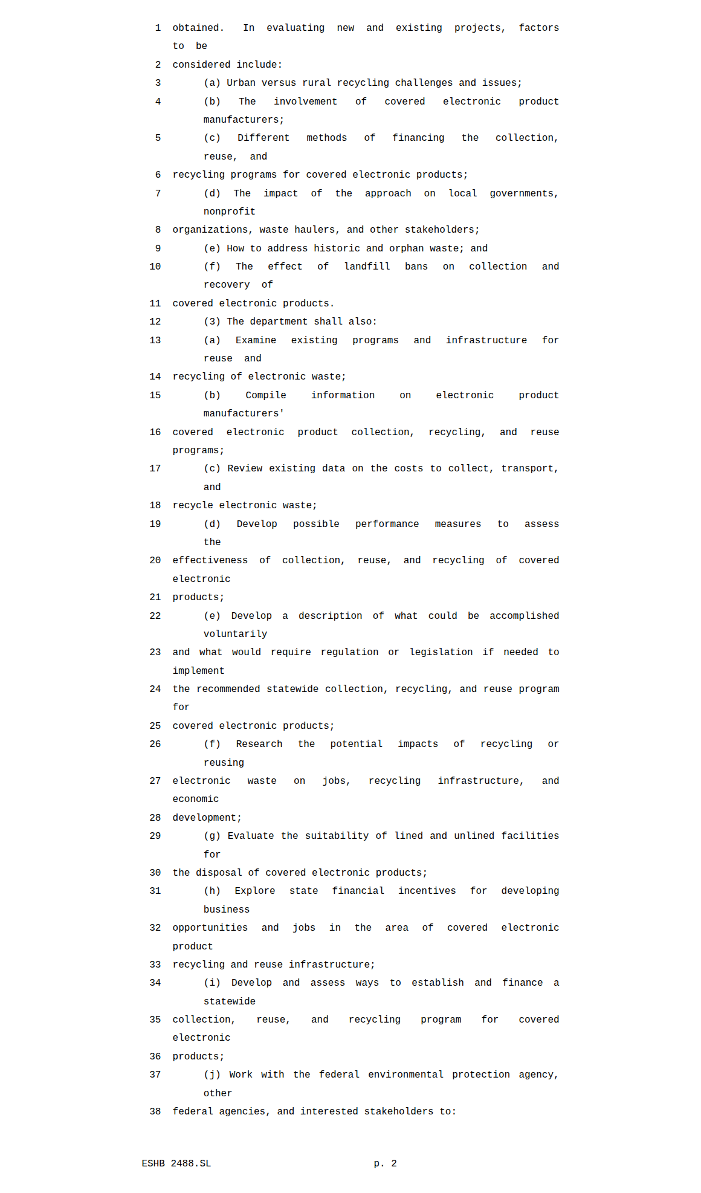obtained. In evaluating new and existing projects, factors to be
considered include:
(a) Urban versus rural recycling challenges and issues;
(b) The involvement of covered electronic product manufacturers;
(c) Different methods of financing the collection, reuse, and
recycling programs for covered electronic products;
(d) The impact of the approach on local governments, nonprofit
organizations, waste haulers, and other stakeholders;
(e) How to address historic and orphan waste; and
(f) The effect of landfill bans on collection and recovery of
covered electronic products.
(3) The department shall also:
(a) Examine existing programs and infrastructure for reuse and
recycling of electronic waste;
(b) Compile information on electronic product manufacturers'
covered electronic product collection, recycling, and reuse programs;
(c) Review existing data on the costs to collect, transport, and
recycle electronic waste;
(d) Develop possible performance measures to assess the
effectiveness of collection, reuse, and recycling of covered electronic
products;
(e) Develop a description of what could be accomplished voluntarily
and what would require regulation or legislation if needed to implement
the recommended statewide collection, recycling, and reuse program for
covered electronic products;
(f) Research the potential impacts of recycling or reusing
electronic waste on jobs, recycling infrastructure, and economic
development;
(g) Evaluate the suitability of lined and unlined facilities for
the disposal of covered electronic products;
(h) Explore state financial incentives for developing business
opportunities and jobs in the area of covered electronic product
recycling and reuse infrastructure;
(i) Develop and assess ways to establish and finance a statewide
collection, reuse, and recycling program for covered electronic
products;
(j) Work with the federal environmental protection agency, other
federal agencies, and interested stakeholders to:
ESHB 2488.SL p. 2